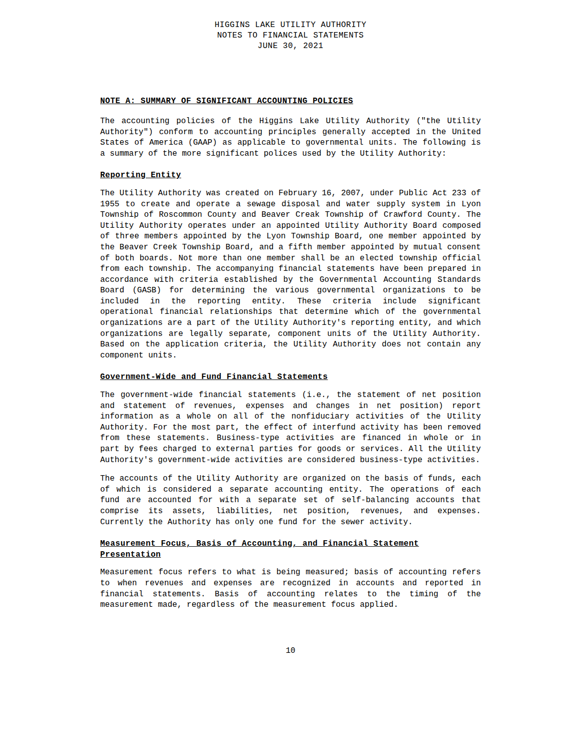HIGGINS LAKE UTILITY AUTHORITY
NOTES TO FINANCIAL STATEMENTS
JUNE 30, 2021
NOTE A: SUMMARY OF SIGNIFICANT ACCOUNTING POLICIES
The accounting policies of the Higgins Lake Utility Authority ("the Utility Authority") conform to accounting principles generally accepted in the United States of America (GAAP) as applicable to governmental units. The following is a summary of the more significant polices used by the Utility Authority:
Reporting Entity
The Utility Authority was created on February 16, 2007, under Public Act 233 of 1955 to create and operate a sewage disposal and water supply system in Lyon Township of Roscommon County and Beaver Creak Township of Crawford County. The Utility Authority operates under an appointed Utility Authority Board composed of three members appointed by the Lyon Township Board, one member appointed by the Beaver Creek Township Board, and a fifth member appointed by mutual consent of both boards. Not more than one member shall be an elected township official from each township. The accompanying financial statements have been prepared in accordance with criteria established by the Governmental Accounting Standards Board (GASB) for determining the various governmental organizations to be included in the reporting entity. These criteria include significant operational financial relationships that determine which of the governmental organizations are a part of the Utility Authority's reporting entity, and which organizations are legally separate, component units of the Utility Authority. Based on the application criteria, the Utility Authority does not contain any component units.
Government-Wide and Fund Financial Statements
The government-wide financial statements (i.e., the statement of net position and statement of revenues, expenses and changes in net position) report information as a whole on all of the nonfiduciary activities of the Utility Authority. For the most part, the effect of interfund activity has been removed from these statements. Business-type activities are financed in whole or in part by fees charged to external parties for goods or services. All the Utility Authority's government-wide activities are considered business-type activities.
The accounts of the Utility Authority are organized on the basis of funds, each of which is considered a separate accounting entity. The operations of each fund are accounted for with a separate set of self-balancing accounts that comprise its assets, liabilities, net position, revenues, and expenses. Currently the Authority has only one fund for the sewer activity.
Measurement Focus, Basis of Accounting, and Financial Statement Presentation
Measurement focus refers to what is being measured; basis of accounting refers to when revenues and expenses are recognized in accounts and reported in financial statements. Basis of accounting relates to the timing of the measurement made, regardless of the measurement focus applied.
10